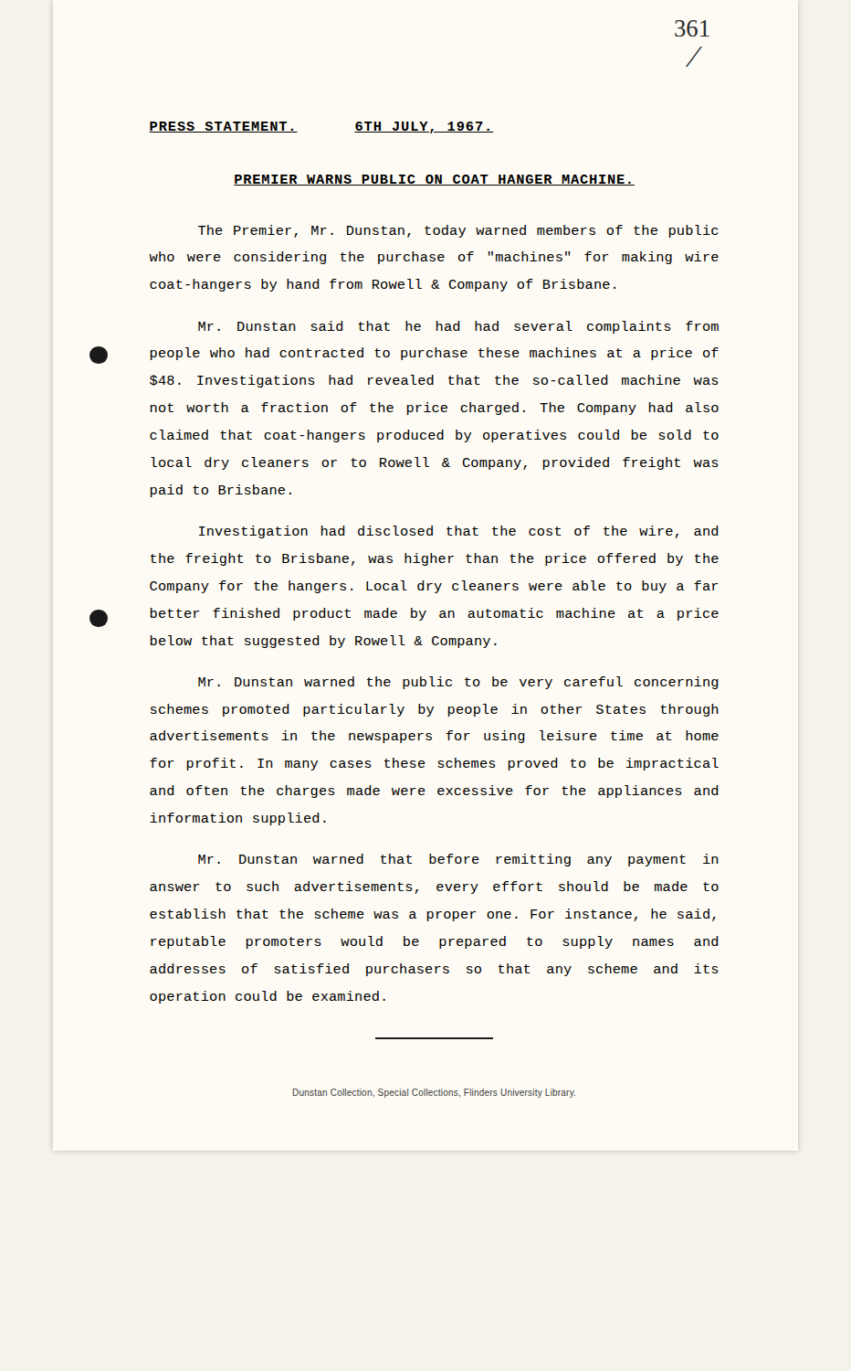361 ⁄
PRESS STATEMENT. 6TH JULY, 1967.
PREMIER WARNS PUBLIC ON COAT HANGER MACHINE.
The Premier, Mr. Dunstan, today warned members of the public who were considering the purchase of "machines" for making wire coat-hangers by hand from Rowell & Company of Brisbane.
Mr. Dunstan said that he had had several complaints from people who had contracted to purchase these machines at a price of $48. Investigations had revealed that the so-called machine was not worth a fraction of the price charged. The Company had also claimed that coat-hangers produced by operatives could be sold to local dry cleaners or to Rowell & Company, provided freight was paid to Brisbane.
Investigation had disclosed that the cost of the wire, and the freight to Brisbane, was higher than the price offered by the Company for the hangers. Local dry cleaners were able to buy a far better finished product made by an automatic machine at a price below that suggested by Rowell & Company.
Mr. Dunstan warned the public to be very careful concerning schemes promoted particularly by people in other States through advertisements in the newspapers for using leisure time at home for profit. In many cases these schemes proved to be impractical and often the charges made were excessive for the appliances and information supplied.
Mr. Dunstan warned that before remitting any payment in answer to such advertisements, every effort should be made to establish that the scheme was a proper one. For instance, he said, reputable promoters would be prepared to supply names and addresses of satisfied purchasers so that any scheme and its operation could be examined.
Dunstan Collection, Special Collections, Flinders University Library.